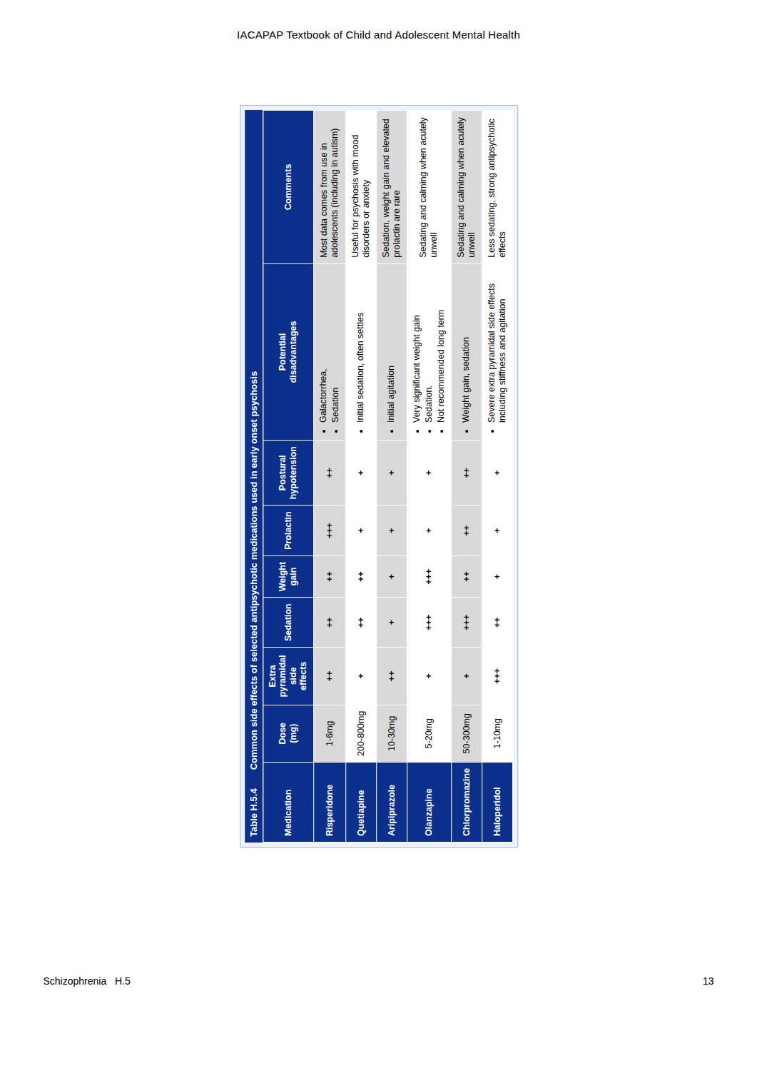IACAPAP Textbook of Child and Adolescent Mental Health
Table H.5.4 Common side effects of selected antipsychotic medications used in early onset psychosis
| Medication | Dose (mg) | Extra pyramidal side effects | Sedation | Weight gain | Prolactin | Postural hypotension | Potential disadvantages | Comments |
| --- | --- | --- | --- | --- | --- | --- | --- | --- |
| Risperidone | 1-6mg | ++ | ++ | ++ | +++ | ++ | Galactorrhea, Sedation | Most data comes from use in adolescents (including in autism) |
| Quetiapine | 200-800mg | + | ++ | ++ | + | + | Initial sedation, often settles | Useful for psychosis with mood disorders or anxiety |
| Aripiprazole | 10-30mg | ++ | + | + | + | + | Initial agitation | Sedation, weight gain and elevated prolactin are rare |
| Olanzapine | 5-20mg | + | +++ | +++ | + | + | Very significant weight gain Sedation. Not recommended long term | Sedating and calming when acutely unwell |
| Chlorpromazine | 50-300mg | + | +++ | ++ | ++ | ++ | Weight gain, sedation | Sedating and calming when acutely unwell |
| Haloperidol | 1-10mg | +++ | ++ | + | + | + | Severe extra pyramidal side effects including stiffness and agitation | Less sedating, strong antipsychotic effects |
Schizophrenia H.5 13